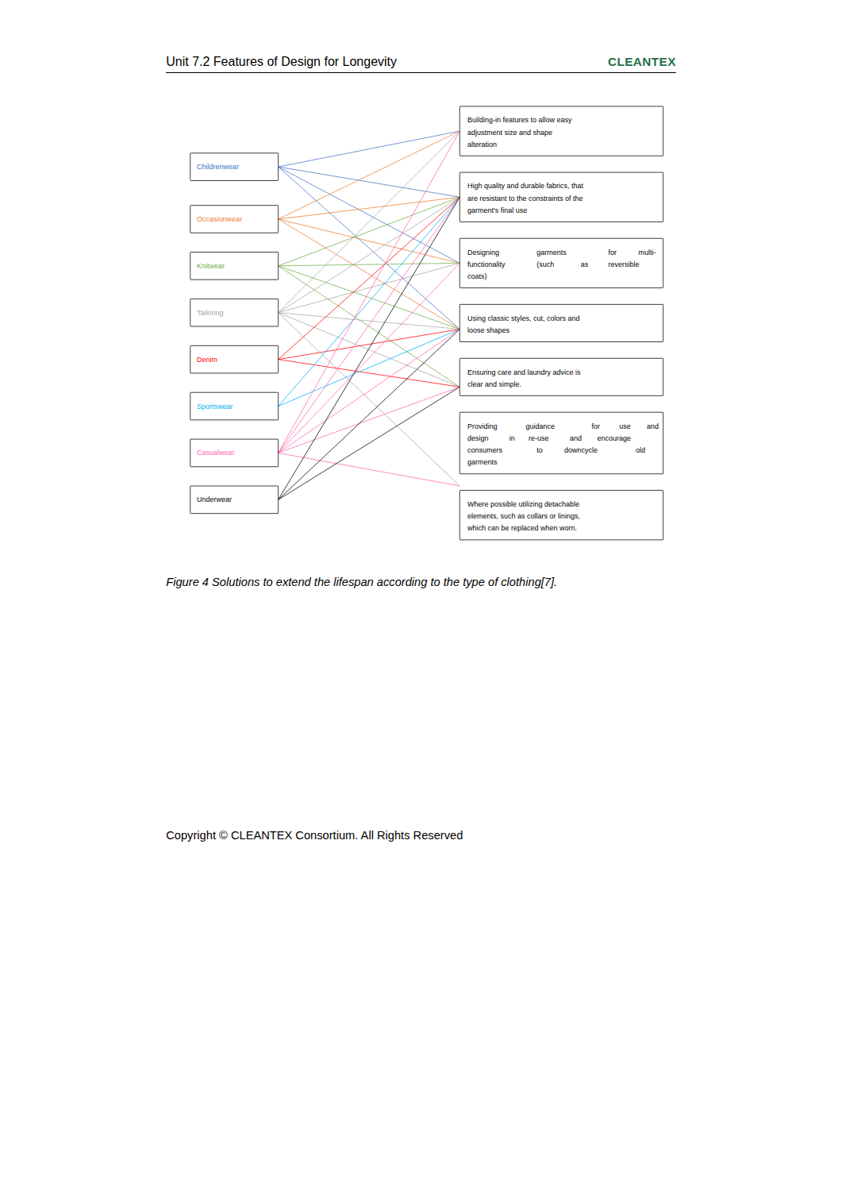Unit 7.2 Features of Design for Longevity
CLEANTEX
Childrenwear Occasionwear Knitwear Tailoring Denim Sportswear Casualwear Underwear Building-in features to allow easy adjustment size and shape alteration High quality and durable fabrics, that are resistant to the constraints of the garment's final use Designing garments for multi- functionality (such as reversible coats) Using classic styles, cut, colors and loose shapes Ensuring care and laundry advice is clear and simple. Providing guidance for use and design in re-use and encourage consumers to downcycle old garments Where possible utilizing detachable elements, such as collars or linings, which can be replaced when worn.
Figure 4 Solutions to extend the lifespan according to the type of clothing[7].
Copyright © CLEANTEX Consortium. All Rights Reserved